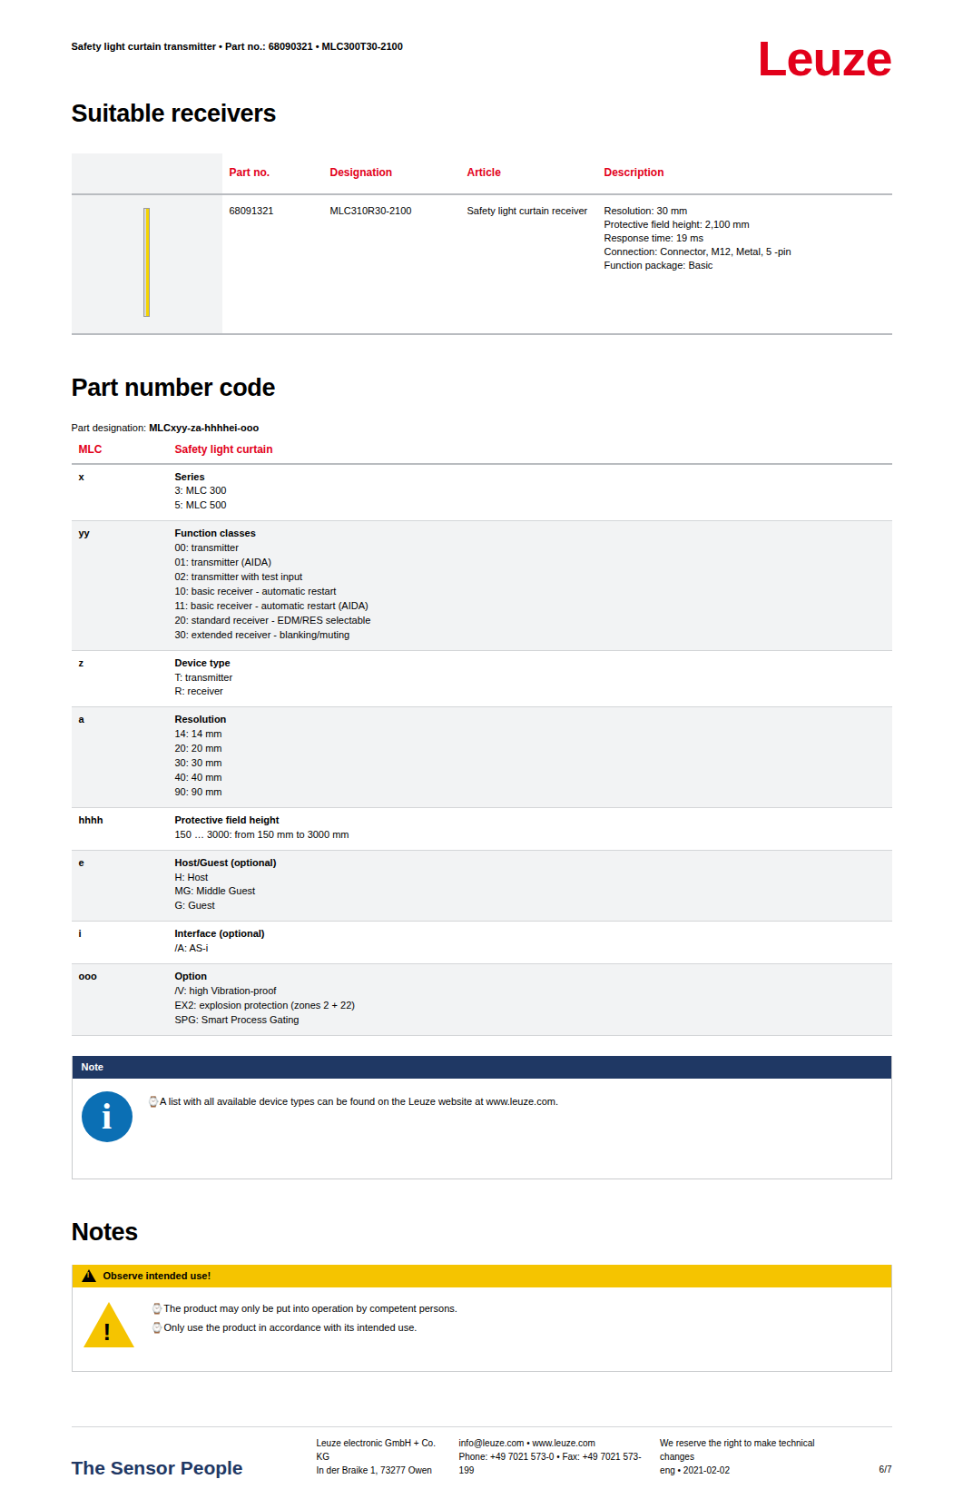Safety light curtain transmitter • Part no.: 68090321 • MLC300T30-2100
Leuze
Suitable receivers
| | Part no. | Designation | Article | Description |
| --- | --- | --- | --- | --- |
| | 68091321 | MLC310R30-2100 | Safety light curtain receiver | Resolution: 30 mm Protective field height: 2,100 mm Response time: 19 ms Connection: Connector, M12, Metal, 5 -pin Function package: Basic |
Part number code
Part designation: MLCxyy-za-hhhhei-ooo
| MLC | Safety light curtain |
| --- | --- |
| x | Series 3: MLC 300 5: MLC 500 |
| yy | Function classes 00: transmitter 01: transmitter (AIDA) 02: transmitter with test input 10: basic receiver - automatic restart 11: basic receiver - automatic restart (AIDA) 20: standard receiver - EDM/RES selectable 30: extended receiver - blanking/muting |
| z | Device type T: transmitter R: receiver |
| a | Resolution 14: 14 mm 20: 20 mm 30: 30 mm 40: 40 mm 90: 90 mm |
| hhhh | Protective field height 150 … 3000: from 150 mm to 3000 mm |
| e | Host/Guest (optional) H: Host MG: Middle Guest G: Guest |
| i | Interface (optional) /A: AS-i |
| ooo | Option /V: high Vibration-proof EX2: explosion protection (zones 2 + 22) SPG: Smart Process Gating |
Note
i
⌚ A list with all available device types can be found on the Leuze website at www.leuze.com.
Notes
Observe intended use!
!
⌚ The product may only be put into operation by competent persons.
⌚ Only use the product in accordance with its intended use.
The Sensor People
Leuze electronic GmbH + Co. KG
In der Braike 1, 73277 Owen
info@leuze.com • www.leuze.com
Phone: +49 7021 573-0 • Fax: +49 7021 573-199
We reserve the right to make technical changes
eng • 2021-02-02
6/7